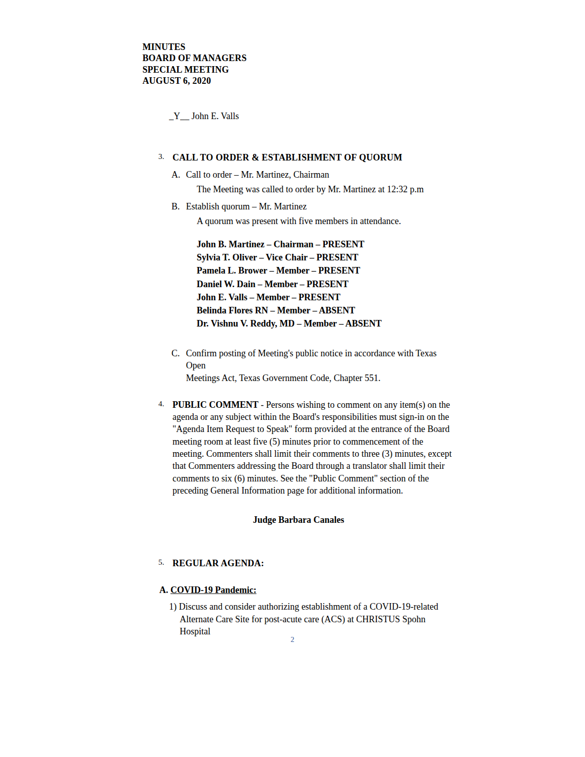MINUTES
BOARD OF MANAGERS
SPECIAL MEETING
AUGUST 6, 2020
_Y__ John E. Valls
3.
CALL TO ORDER & ESTABLISHMENT OF QUORUM
A. Call to order – Mr. Martinez, Chairman The Meeting was called to order by Mr. Martinez at 12:32 p.m
B. Establish quorum – Mr. Martinez A quorum was present with five members in attendance.
John B. Martinez – Chairman – PRESENT
Sylvia T. Oliver – Vice Chair – PRESENT
Pamela L. Brower – Member – PRESENT
Daniel W. Dain – Member – PRESENT
John E. Valls – Member – PRESENT
Belinda Flores RN – Member – ABSENT
Dr. Vishnu V. Reddy, MD – Member – ABSENT
C. Confirm posting of Meeting's public notice in accordance with Texas Open
Meetings Act, Texas Government Code, Chapter 551.
4.
PUBLIC COMMENT - Persons wishing to comment on any item(s) on the agenda or any subject within the Board's responsibilities must sign-in on the "Agenda Item Request to Speak" form provided at the entrance of the Board meeting room at least five (5) minutes prior to commencement of the meeting. Commenters shall limit their comments to three (3) minutes, except that Commenters addressing the Board through a translator shall limit their comments to six (6) minutes. See the "Public Comment" section of the preceding General Information page for additional information.
Judge Barbara Canales
5.
REGULAR AGENDA:
A. COVID-19 Pandemic:
1) Discuss and consider authorizing establishment of a COVID-19-related Alternate Care Site for post-acute care (ACS) at CHRISTUS Spohn Hospital
2